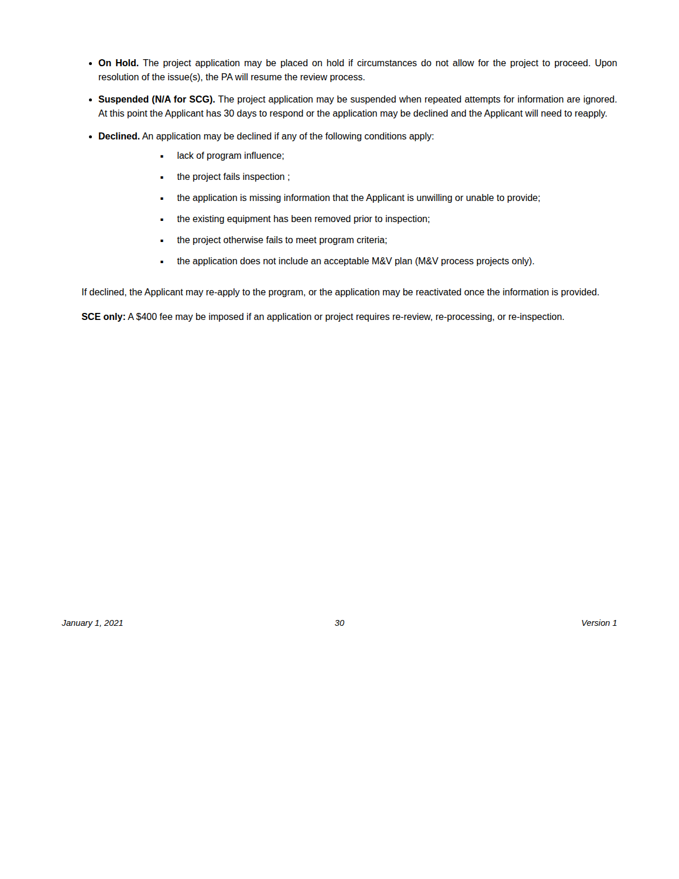On Hold. The project application may be placed on hold if circumstances do not allow for the project to proceed. Upon resolution of the issue(s), the PA will resume the review process.
Suspended (N/A for SCG). The project application may be suspended when repeated attempts for information are ignored. At this point the Applicant has 30 days to respond or the application may be declined and the Applicant will need to reapply.
Declined. An application may be declined if any of the following conditions apply:
lack of program influence;
the project fails inspection ;
the application is missing information that the Applicant is unwilling or unable to provide;
the existing equipment has been removed prior to inspection;
the project otherwise fails to meet program criteria;
the application does not include an acceptable M&V plan (M&V process projects only).
If declined, the Applicant may re-apply to the program, or the application may be reactivated once the information is provided.
SCE only: A $400 fee may be imposed if an application or project requires re-review, re-processing, or re-inspection.
January 1, 2021
30
Version 1